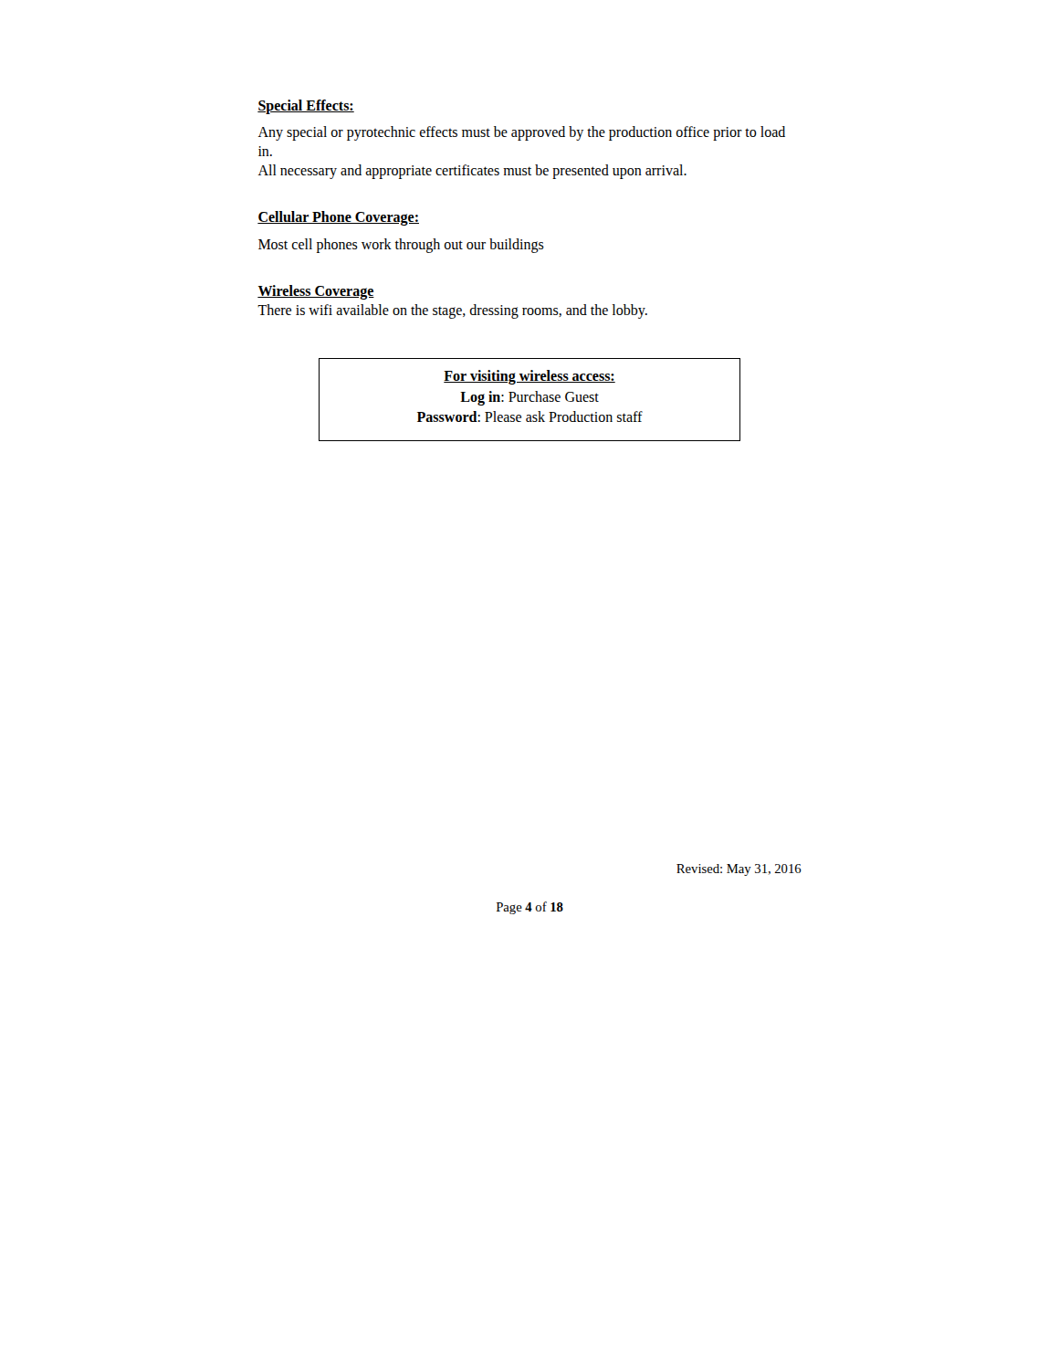Special Effects:
Any special or pyrotechnic effects must be approved by the production office prior to load in.
All necessary and appropriate certificates must be presented upon arrival.
Cellular Phone Coverage:
Most cell phones work through out our buildings
Wireless Coverage
There is wifi available on the stage, dressing rooms, and the lobby.
For visiting wireless access:
Log in: Purchase Guest
Password: Please ask Production staff
Revised: May 31, 2016
Page 4 of 18